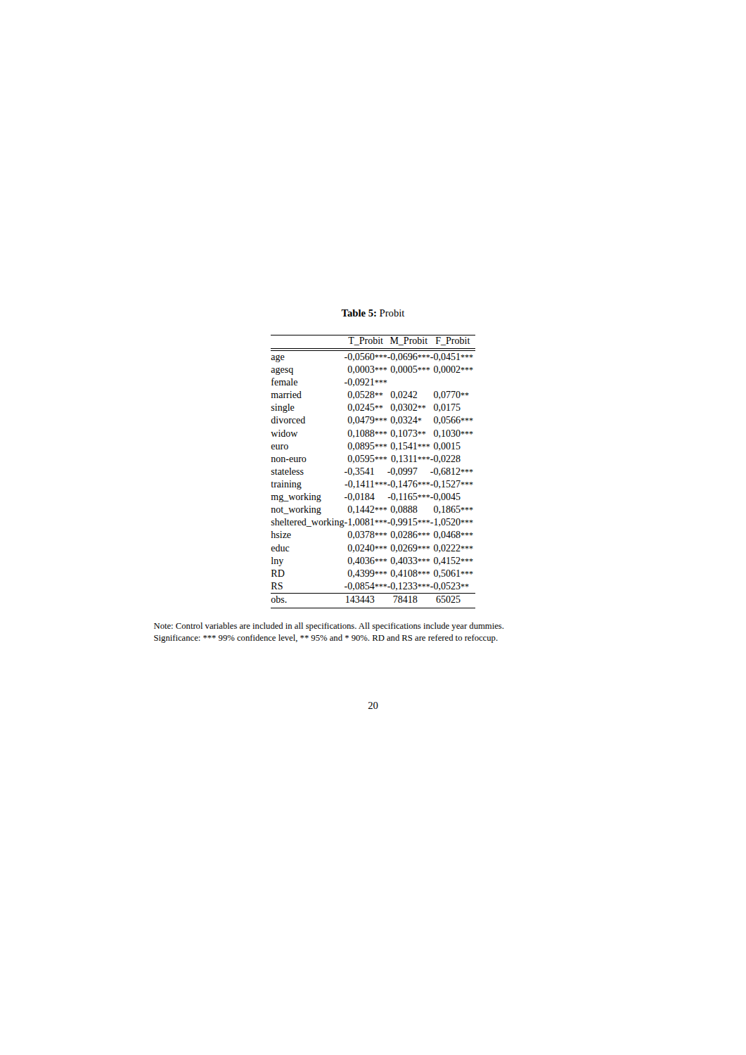Table 5: Probit
| | T_Probit | M_Probit | F_Probit |
| --- | --- | --- | --- |
| age | -0,0560 | *** | -0,0696 | *** | -0,0451 | *** |
| agesq | 0,0003 | *** | 0,0005 | *** | 0,0002 | *** |
| female | -0,0921 | *** | | | | |
| married | 0,0528 | ** | 0,0242 | | 0,0770 | ** |
| single | 0,0245 | ** | 0,0302 | ** | 0,0175 | |
| divorced | 0,0479 | *** | 0,0324 | * | 0,0566 | *** |
| widow | 0,1088 | *** | 0,1073 | ** | 0,1030 | *** |
| euro | 0,0895 | *** | 0,1541 | *** | 0,0015 | |
| non-euro | 0,0595 | *** | 0,1311 | *** | -0,0228 | |
| stateless | -0,3541 | | -0,0997 | | -0,6812 | *** |
| training | -0,1411 | *** | -0,1476 | *** | -0,1527 | *** |
| mg_working | -0,0184 | | -0,1165 | *** | -0,0045 | |
| not_working | 0,1442 | *** | 0,0888 | | 0,1865 | *** |
| sheltered_working | -1,0081 | *** | -0,9915 | *** | -1,0520 | *** |
| hsize | 0,0378 | *** | 0,0286 | *** | 0,0468 | *** |
| educ | 0,0240 | *** | 0,0269 | *** | 0,0222 | *** |
| lny | 0,4036 | *** | 0,4033 | *** | 0,4152 | *** |
| RD | 0,4399 | *** | 0,4108 | *** | 0,5061 | *** |
| RS | -0,0854 | *** | -0,1233 | *** | -0,0523 | ** |
| obs. | 143443 | | 78418 | | 65025 | |
Note: Control variables are included in all specifications. All specifications include year dummies.
Significance: *** 99% confidence level, ** 95% and * 90%. RD and RS are refered to refoccup.
20